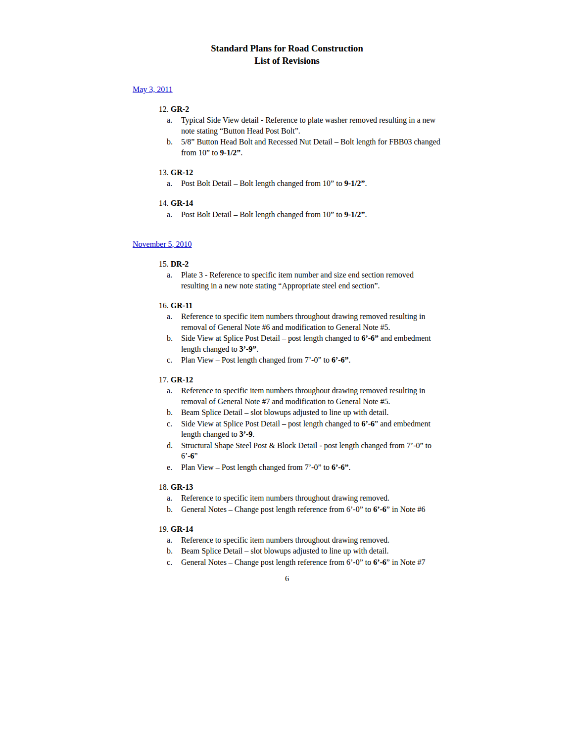Standard Plans for Road ConstructionList of Revisions
May 3, 2011
12. GR-2
a. Typical Side View detail - Reference to plate washer removed resulting in a new note stating “Button Head Post Bolt”.
b. 5/8” Button Head Bolt and Recessed Nut Detail – Bolt length for FBB03 changed from 10” to 9-1/2”.
13. GR-12
a. Post Bolt Detail – Bolt length changed from 10” to 9-1/2”.
14. GR-14
a. Post Bolt Detail – Bolt length changed from 10” to 9-1/2”.
November 5, 2010
15. DR-2
a. Plate 3 - Reference to specific item number and size end section removed resulting in a new note stating “Appropriate steel end section”.
16. GR-11
a. Reference to specific item numbers throughout drawing removed resulting in removal of General Note #6 and modification to General Note #5.
b. Side View at Splice Post Detail – post length changed to 6’-6” and embedment length changed to 3’-9”.
c. Plan View – Post length changed from 7’-0” to 6’-6”.
17. GR-12
a. Reference to specific item numbers throughout drawing removed resulting in removal of General Note #7 and modification to General Note #5.
b. Beam Splice Detail – slot blowups adjusted to line up with detail.
c. Side View at Splice Post Detail – post length changed to 6’-6” and embedment length changed to 3’-9.
d. Structural Shape Steel Post & Block Detail - post length changed from 7’-0” to 6’-6”
e. Plan View – Post length changed from 7’-0” to 6’-6”.
18. GR-13
a. Reference to specific item numbers throughout drawing removed.
b. General Notes – Change post length reference from 6’-0” to 6’-6” in Note #6
19. GR-14
a. Reference to specific item numbers throughout drawing removed.
b. Beam Splice Detail – slot blowups adjusted to line up with detail.
c. General Notes – Change post length reference from 6’-0” to 6’-6” in Note #7
6